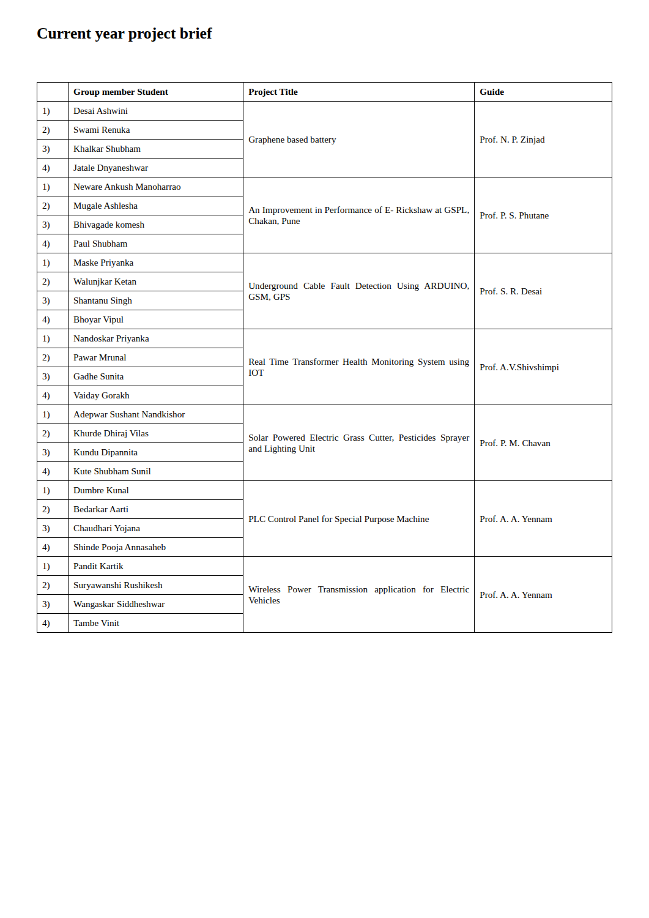Current year project brief
| | Group member Student | Project Title | Guide |
| --- | --- | --- | --- |
| 1) | Desai Ashwini | Graphene based battery | Prof. N. P. Zinjad |
| 2) | Swami Renuka |
| 3) | Khalkar Shubham |
| 4) | Jatale Dnyaneshwar |
| 1) | Neware Ankush Manoharrao | An Improvement in Performance of E- Rickshaw at GSPL, Chakan, Pune | Prof. P. S. Phutane |
| 2) | Mugale Ashlesha |
| 3) | Bhivagade komesh |
| 4) | Paul Shubham |
| 1) | Maske Priyanka | Underground Cable Fault Detection Using ARDUINO, GSM, GPS | Prof. S. R. Desai |
| 2) | Walunjkar Ketan |
| 3) | Shantanu Singh |
| 4) | Bhoyar Vipul |
| 1) | Nandoskar Priyanka | Real Time Transformer Health Monitoring System using IOT | Prof. A.V.Shivshimpi |
| 2) | Pawar Mrunal |
| 3) | Gadhe Sunita |
| 4) | Vaiday Gorakh |
| 1) | Adepwar Sushant Nandkishor | Solar Powered Electric Grass Cutter, Pesticides Sprayer and Lighting Unit | Prof. P. M. Chavan |
| 2) | Khurde Dhiraj Vilas |
| 3) | Kundu Dipannita |
| 4) | Kute Shubham Sunil |
| 1) | Dumbre Kunal | PLC Control Panel for Special Purpose Machine | Prof. A. A. Yennam |
| 2) | Bedarkar Aarti |
| 3) | Chaudhari Yojana |
| 4) | Shinde Pooja Annasaheb |
| 1) | Pandit Kartik | Wireless Power Transmission application for Electric Vehicles | Prof. A. A. Yennam |
| 2) | Suryawanshi Rushikesh |
| 3) | Wangaskar Siddheshwar |
| 4) | Tambe Vinit |